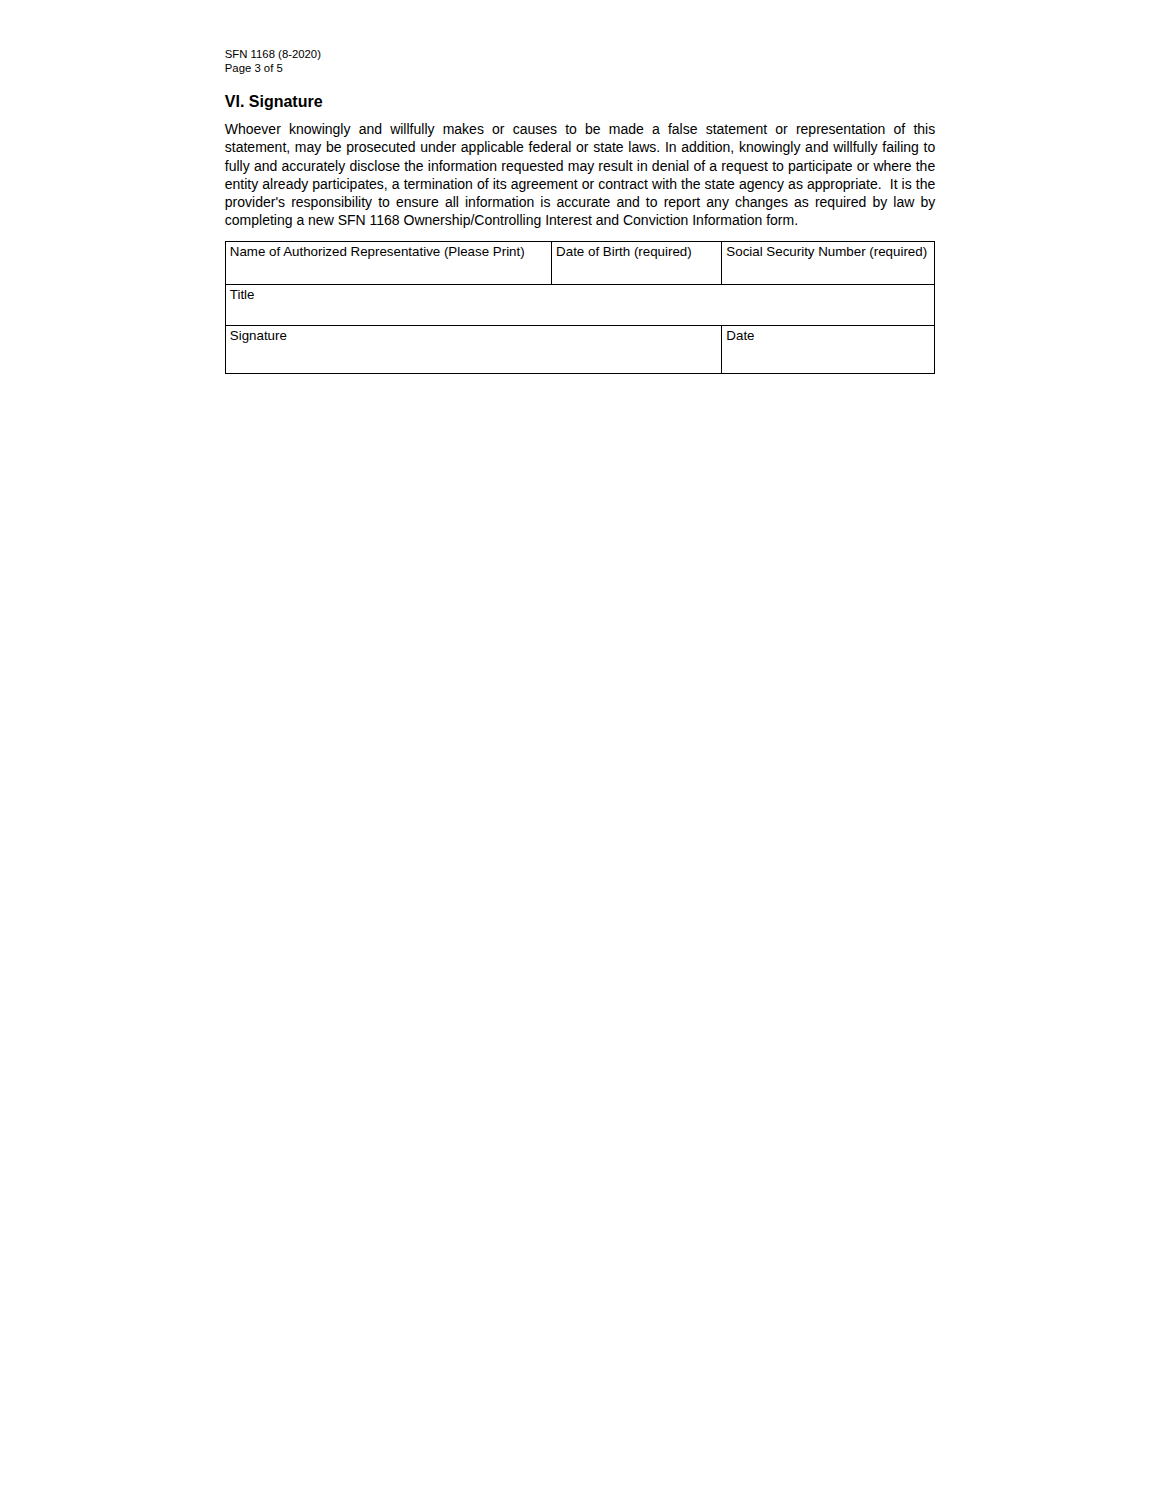SFN 1168 (8-2020)
Page 3 of 5
VI. Signature
Whoever knowingly and willfully makes or causes to be made a false statement or representation of this statement, may be prosecuted under applicable federal or state laws. In addition, knowingly and willfully failing to fully and accurately disclose the information requested may result in denial of a request to participate or where the entity already participates, a termination of its agreement or contract with the state agency as appropriate. It is the provider's responsibility to ensure all information is accurate and to report any changes as required by law by completing a new SFN 1168 Ownership/Controlling Interest and Conviction Information form.
| Name of Authorized Representative (Please Print) | Date of Birth (required) | Social Security Number (required) |
| Title |
| Signature | Date |